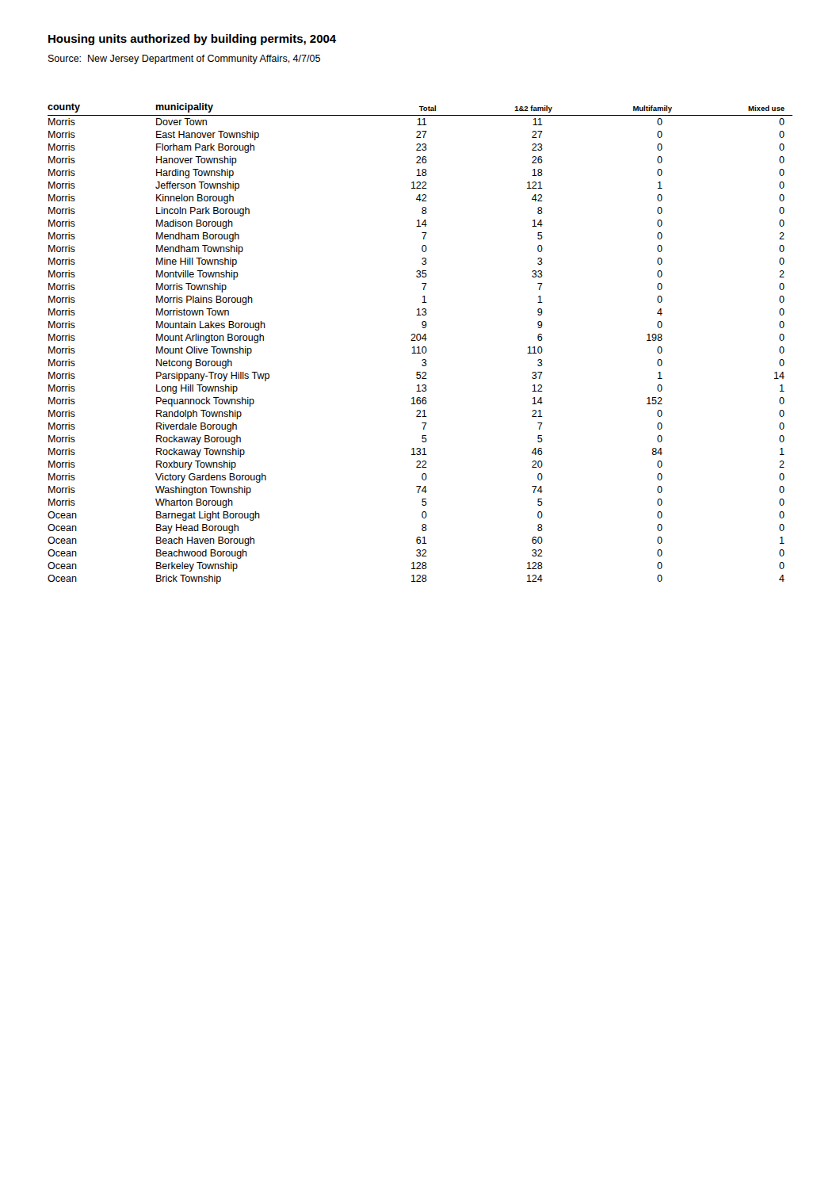Housing units authorized by building permits, 2004
Source: New Jersey Department of Community Affairs, 4/7/05
| county | municipality | Total | 1&2 family | Multifamily | Mixed use |
| --- | --- | --- | --- | --- | --- |
| Morris | Dover Town | 11 | 11 | 0 | 0 |
| Morris | East Hanover Township | 27 | 27 | 0 | 0 |
| Morris | Florham Park Borough | 23 | 23 | 0 | 0 |
| Morris | Hanover Township | 26 | 26 | 0 | 0 |
| Morris | Harding Township | 18 | 18 | 0 | 0 |
| Morris | Jefferson Township | 122 | 121 | 1 | 0 |
| Morris | Kinnelon Borough | 42 | 42 | 0 | 0 |
| Morris | Lincoln Park Borough | 8 | 8 | 0 | 0 |
| Morris | Madison Borough | 14 | 14 | 0 | 0 |
| Morris | Mendham Borough | 7 | 5 | 0 | 2 |
| Morris | Mendham Township | 0 | 0 | 0 | 0 |
| Morris | Mine Hill Township | 3 | 3 | 0 | 0 |
| Morris | Montville Township | 35 | 33 | 0 | 2 |
| Morris | Morris Township | 7 | 7 | 0 | 0 |
| Morris | Morris Plains Borough | 1 | 1 | 0 | 0 |
| Morris | Morristown Town | 13 | 9 | 4 | 0 |
| Morris | Mountain Lakes Borough | 9 | 9 | 0 | 0 |
| Morris | Mount Arlington Borough | 204 | 6 | 198 | 0 |
| Morris | Mount Olive Township | 110 | 110 | 0 | 0 |
| Morris | Netcong Borough | 3 | 3 | 0 | 0 |
| Morris | Parsippany-Troy Hills Twp | 52 | 37 | 1 | 14 |
| Morris | Long Hill Township | 13 | 12 | 0 | 1 |
| Morris | Pequannock Township | 166 | 14 | 152 | 0 |
| Morris | Randolph Township | 21 | 21 | 0 | 0 |
| Morris | Riverdale Borough | 7 | 7 | 0 | 0 |
| Morris | Rockaway Borough | 5 | 5 | 0 | 0 |
| Morris | Rockaway Township | 131 | 46 | 84 | 1 |
| Morris | Roxbury Township | 22 | 20 | 0 | 2 |
| Morris | Victory Gardens Borough | 0 | 0 | 0 | 0 |
| Morris | Washington Township | 74 | 74 | 0 | 0 |
| Morris | Wharton Borough | 5 | 5 | 0 | 0 |
| Ocean | Barnegat Light Borough | 0 | 0 | 0 | 0 |
| Ocean | Bay Head Borough | 8 | 8 | 0 | 0 |
| Ocean | Beach Haven Borough | 61 | 60 | 0 | 1 |
| Ocean | Beachwood Borough | 32 | 32 | 0 | 0 |
| Ocean | Berkeley Township | 128 | 128 | 0 | 0 |
| Ocean | Brick Township | 128 | 124 | 0 | 4 |